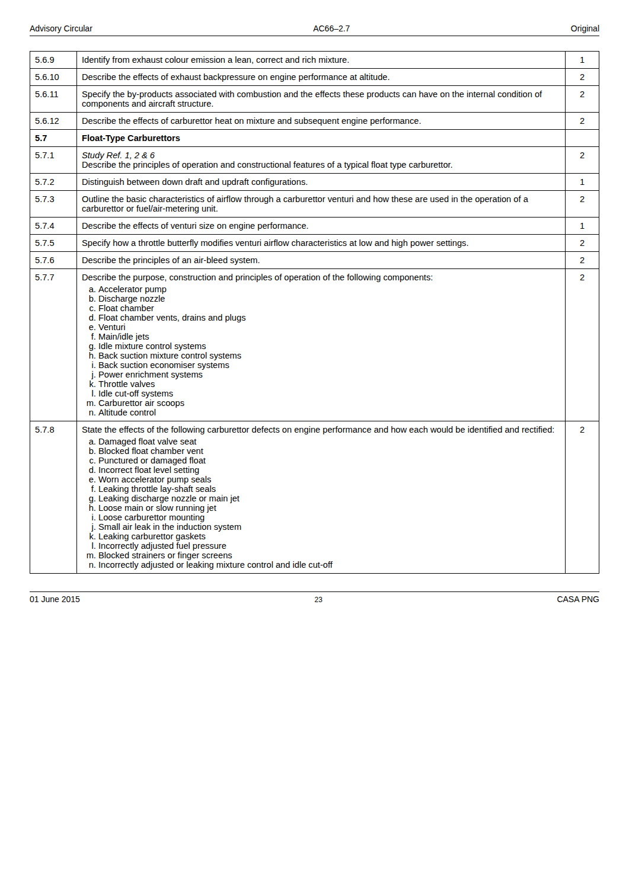Advisory Circular
AC66–2.7
Original
| 5.6.9 | Identify from exhaust colour emission a lean, correct and rich mixture. | 1 |
| 5.6.10 | Describe the effects of exhaust backpressure on engine performance at altitude. | 2 |
| 5.6.11 | Specify the by-products associated with combustion and the effects these products can have on the internal condition of components and aircraft structure. | 2 |
| 5.6.12 | Describe the effects of carburettor heat on mixture and subsequent engine performance. | 2 |
| 5.7 | Float-Type Carburettors | |
| 5.7.1 | Study Ref. 1, 2 & 6 Describe the principles of operation and constructional features of a typical float type carburettor. | 2 |
| 5.7.2 | Distinguish between down draft and updraft configurations. | 1 |
| 5.7.3 | Outline the basic characteristics of airflow through a carburettor venturi and how these are used in the operation of a carburettor or fuel/air-metering unit. | 2 |
| 5.7.4 | Describe the effects of venturi size on engine performance. | 1 |
| 5.7.5 | Specify how a throttle butterfly modifies venturi airflow characteristics at low and high power settings. | 2 |
| 5.7.6 | Describe the principles of an air-bleed system. | 2 |
| 5.7.7 | Describe the purpose, construction and principles of operation of the following components: Accelerator pump Discharge nozzle Float chamber Float chamber vents, drains and plugs Venturi Main/idle jets Idle mixture control systems Back suction mixture control systems Back suction economiser systems Power enrichment systems Throttle valves Idle cut-off systems Carburettor air scoops Altitude control | 2 |
| 5.7.8 | State the effects of the following carburettor defects on engine performance and how each would be identified and rectified: Damaged float valve seat Blocked float chamber vent Punctured or damaged float Incorrect float level setting Worn accelerator pump seals Leaking throttle lay-shaft seals Leaking discharge nozzle or main jet Loose main or slow running jet Loose carburettor mounting Small air leak in the induction system Leaking carburettor gaskets Incorrectly adjusted fuel pressure Blocked strainers or finger screens Incorrectly adjusted or leaking mixture control and idle cut-off | 2 |
01 June 2015
23
CASA PNG